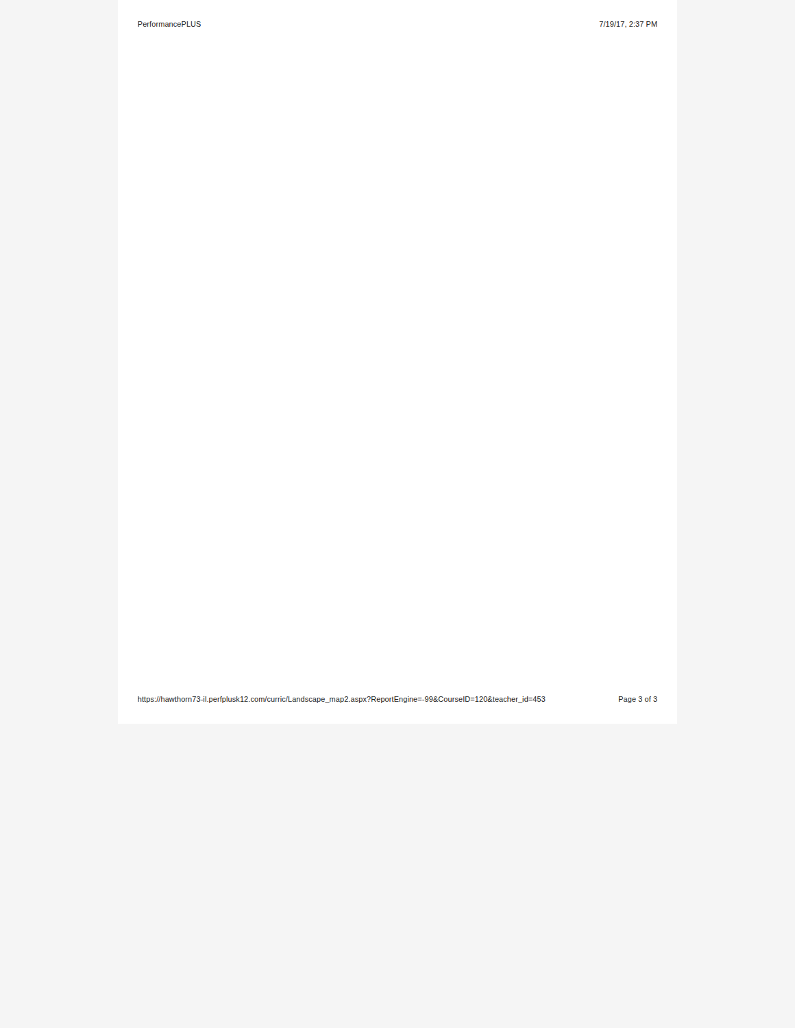PerformancePLUS 7/19/17, 2:37 PM
https://hawthorn73-il.perfplusk12.com/curric/Landscape_map2.aspx?ReportEngine=-99&CourseID=120&teacher_id=453 Page 3 of 3